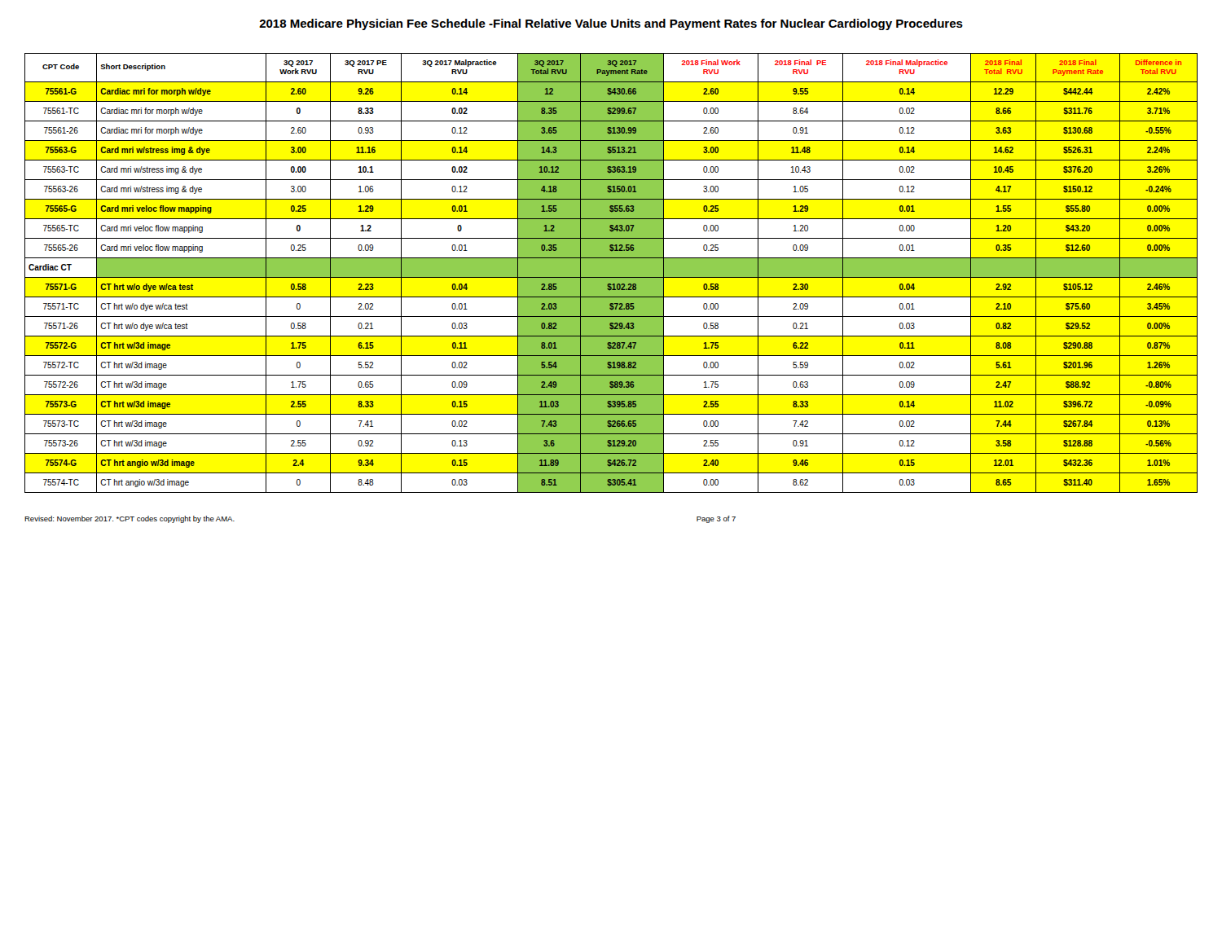2018 Medicare Physician Fee Schedule -Final Relative Value Units and Payment Rates for Nuclear Cardiology Procedures
| CPT Code | Short Description | 3Q 2017 Work RVU | 3Q 2017 PE RVU | 3Q 2017 Malpractice RVU | 3Q 2017 Total RVU | 3Q 2017 Payment Rate | 2018 Final Work RVU | 2018 Final PE RVU | 2018 Final Malpractice RVU | 2018 Final Total RVU | 2018 Final Payment Rate | Difference in Total RVU |
| --- | --- | --- | --- | --- | --- | --- | --- | --- | --- | --- | --- | --- |
| 75561-G | Cardiac mri for morph w/dye | 2.60 | 9.26 | 0.14 | 12 | $430.66 | 2.60 | 9.55 | 0.14 | 12.29 | $442.44 | 2.42% |
| 75561-TC | Cardiac mri for morph w/dye | 0 | 8.33 | 0.02 | 8.35 | $299.67 | 0.00 | 8.64 | 0.02 | 8.66 | $311.76 | 3.71% |
| 75561-26 | Cardiac mri for morph w/dye | 2.60 | 0.93 | 0.12 | 3.65 | $130.99 | 2.60 | 0.91 | 0.12 | 3.63 | $130.68 | -0.55% |
| 75563-G | Card mri w/stress img & dye | 3.00 | 11.16 | 0.14 | 14.3 | $513.21 | 3.00 | 11.48 | 0.14 | 14.62 | $526.31 | 2.24% |
| 75563-TC | Card mri w/stress img & dye | 0.00 | 10.1 | 0.02 | 10.12 | $363.19 | 0.00 | 10.43 | 0.02 | 10.45 | $376.20 | 3.26% |
| 75563-26 | Card mri w/stress img & dye | 3.00 | 1.06 | 0.12 | 4.18 | $150.01 | 3.00 | 1.05 | 0.12 | 4.17 | $150.12 | -0.24% |
| 75565-G | Card mri veloc flow mapping | 0.25 | 1.29 | 0.01 | 1.55 | $55.63 | 0.25 | 1.29 | 0.01 | 1.55 | $55.80 | 0.00% |
| 75565-TC | Card mri veloc flow mapping | 0 | 1.2 | 0 | 1.2 | $43.07 | 0.00 | 1.20 | 0.00 | 1.20 | $43.20 | 0.00% |
| 75565-26 | Card mri veloc flow mapping | 0.25 | 0.09 | 0.01 | 0.35 | $12.56 | 0.25 | 0.09 | 0.01 | 0.35 | $12.60 | 0.00% |
| Cardiac CT | | | | | | | | | | | | |
| 75571-G | CT hrt w/o dye w/ca test | 0.58 | 2.23 | 0.04 | 2.85 | $102.28 | 0.58 | 2.30 | 0.04 | 2.92 | $105.12 | 2.46% |
| 75571-TC | CT hrt w/o dye w/ca test | 0 | 2.02 | 0.01 | 2.03 | $72.85 | 0.00 | 2.09 | 0.01 | 2.10 | $75.60 | 3.45% |
| 75571-26 | CT hrt w/o dye w/ca test | 0.58 | 0.21 | 0.03 | 0.82 | $29.43 | 0.58 | 0.21 | 0.03 | 0.82 | $29.52 | 0.00% |
| 75572-G | CT hrt w/3d image | 1.75 | 6.15 | 0.11 | 8.01 | $287.47 | 1.75 | 6.22 | 0.11 | 8.08 | $290.88 | 0.87% |
| 75572-TC | CT hrt w/3d image | 0 | 5.52 | 0.02 | 5.54 | $198.82 | 0.00 | 5.59 | 0.02 | 5.61 | $201.96 | 1.26% |
| 75572-26 | CT hrt w/3d image | 1.75 | 0.65 | 0.09 | 2.49 | $89.36 | 1.75 | 0.63 | 0.09 | 2.47 | $88.92 | -0.80% |
| 75573-G | CT hrt w/3d image | 2.55 | 8.33 | 0.15 | 11.03 | $395.85 | 2.55 | 8.33 | 0.14 | 11.02 | $396.72 | -0.09% |
| 75573-TC | CT hrt w/3d image | 0 | 7.41 | 0.02 | 7.43 | $266.65 | 0.00 | 7.42 | 0.02 | 7.44 | $267.84 | 0.13% |
| 75573-26 | CT hrt w/3d image | 2.55 | 0.92 | 0.13 | 3.6 | $129.20 | 2.55 | 0.91 | 0.12 | 3.58 | $128.88 | -0.56% |
| 75574-G | CT hrt angio w/3d image | 2.4 | 9.34 | 0.15 | 11.89 | $426.72 | 2.40 | 9.46 | 0.15 | 12.01 | $432.36 | 1.01% |
| 75574-TC | CT hrt angio w/3d image | 0 | 8.48 | 0.03 | 8.51 | $305.41 | 0.00 | 8.62 | 0.03 | 8.65 | $311.40 | 1.65% |
Revised: November 2017. *CPT codes copyright by the AMA.
Page 3 of 7